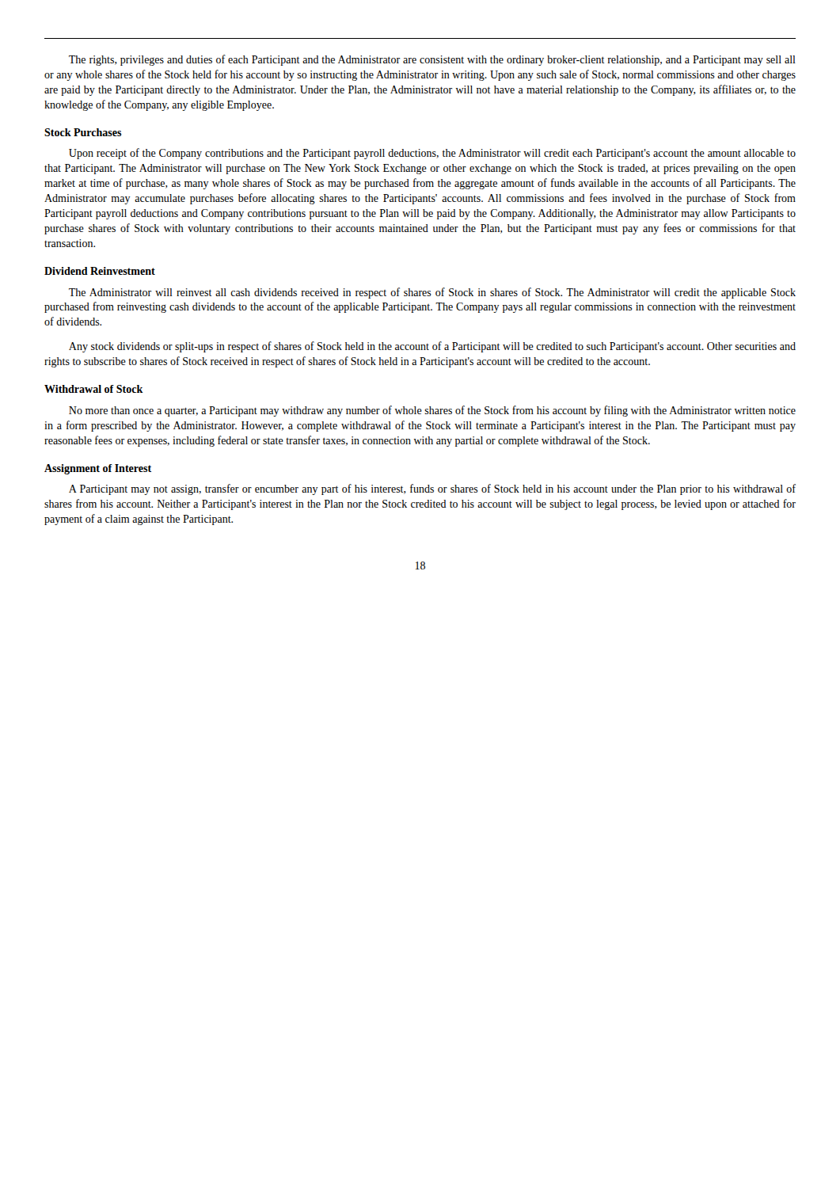The rights, privileges and duties of each Participant and the Administrator are consistent with the ordinary broker-client relationship, and a Participant may sell all or any whole shares of the Stock held for his account by so instructing the Administrator in writing. Upon any such sale of Stock, normal commissions and other charges are paid by the Participant directly to the Administrator. Under the Plan, the Administrator will not have a material relationship to the Company, its affiliates or, to the knowledge of the Company, any eligible Employee.
Stock Purchases
Upon receipt of the Company contributions and the Participant payroll deductions, the Administrator will credit each Participant's account the amount allocable to that Participant. The Administrator will purchase on The New York Stock Exchange or other exchange on which the Stock is traded, at prices prevailing on the open market at time of purchase, as many whole shares of Stock as may be purchased from the aggregate amount of funds available in the accounts of all Participants. The Administrator may accumulate purchases before allocating shares to the Participants' accounts. All commissions and fees involved in the purchase of Stock from Participant payroll deductions and Company contributions pursuant to the Plan will be paid by the Company. Additionally, the Administrator may allow Participants to purchase shares of Stock with voluntary contributions to their accounts maintained under the Plan, but the Participant must pay any fees or commissions for that transaction.
Dividend Reinvestment
The Administrator will reinvest all cash dividends received in respect of shares of Stock in shares of Stock. The Administrator will credit the applicable Stock purchased from reinvesting cash dividends to the account of the applicable Participant. The Company pays all regular commissions in connection with the reinvestment of dividends.
Any stock dividends or split-ups in respect of shares of Stock held in the account of a Participant will be credited to such Participant's account. Other securities and rights to subscribe to shares of Stock received in respect of shares of Stock held in a Participant's account will be credited to the account.
Withdrawal of Stock
No more than once a quarter, a Participant may withdraw any number of whole shares of the Stock from his account by filing with the Administrator written notice in a form prescribed by the Administrator. However, a complete withdrawal of the Stock will terminate a Participant's interest in the Plan. The Participant must pay reasonable fees or expenses, including federal or state transfer taxes, in connection with any partial or complete withdrawal of the Stock.
Assignment of Interest
A Participant may not assign, transfer or encumber any part of his interest, funds or shares of Stock held in his account under the Plan prior to his withdrawal of shares from his account. Neither a Participant's interest in the Plan nor the Stock credited to his account will be subject to legal process, be levied upon or attached for payment of a claim against the Participant.
18